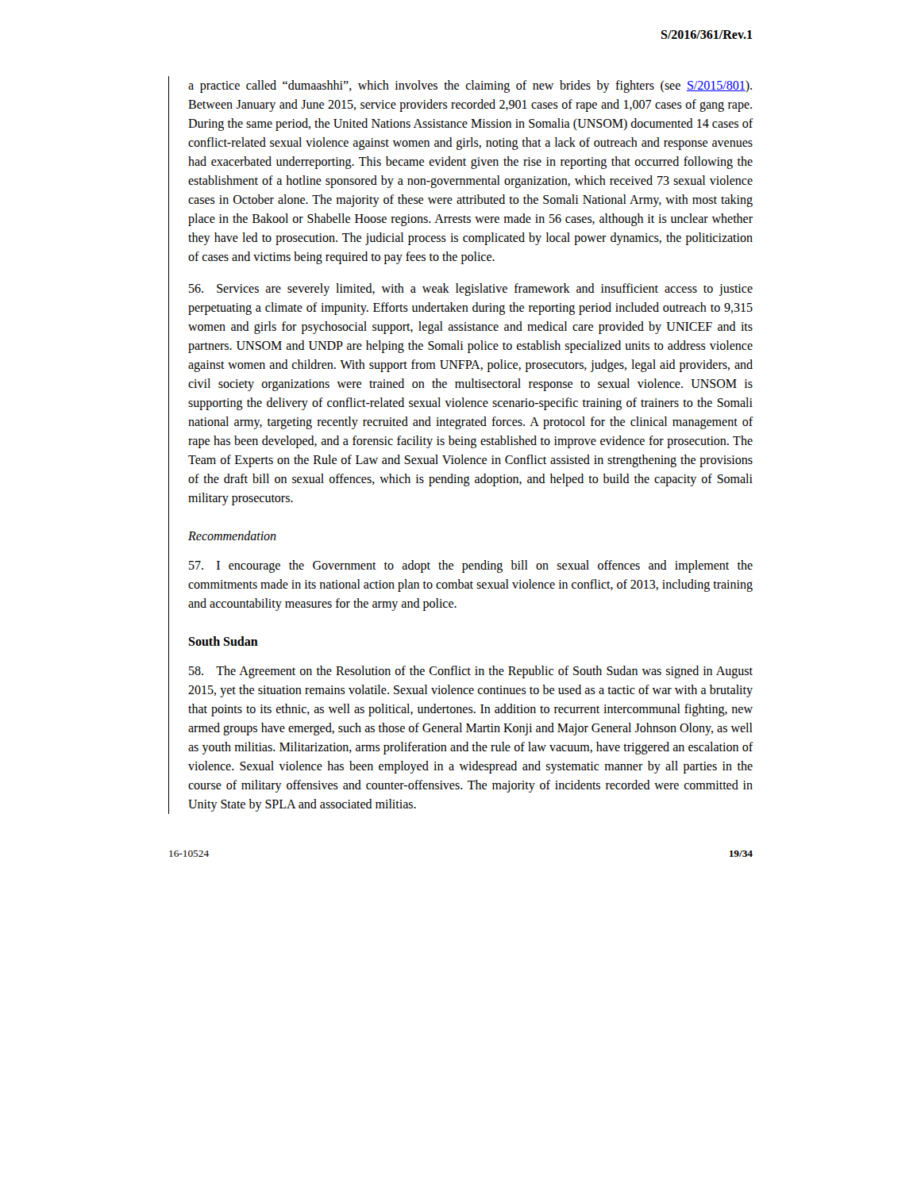S/2016/361/Rev.1
a practice called “dumaashhi”, which involves the claiming of new brides by fighters (see S/2015/801). Between January and June 2015, service providers recorded 2,901 cases of rape and 1,007 cases of gang rape. During the same period, the United Nations Assistance Mission in Somalia (UNSOM) documented 14 cases of conflict-related sexual violence against women and girls, noting that a lack of outreach and response avenues had exacerbated underreporting. This became evident given the rise in reporting that occurred following the establishment of a hotline sponsored by a non-governmental organization, which received 73 sexual violence cases in October alone. The majority of these were attributed to the Somali National Army, with most taking place in the Bakool or Shabelle Hoose regions. Arrests were made in 56 cases, although it is unclear whether they have led to prosecution. The judicial process is complicated by local power dynamics, the politicization of cases and victims being required to pay fees to the police.
56. Services are severely limited, with a weak legislative framework and insufficient access to justice perpetuating a climate of impunity. Efforts undertaken during the reporting period included outreach to 9,315 women and girls for psychosocial support, legal assistance and medical care provided by UNICEF and its partners. UNSOM and UNDP are helping the Somali police to establish specialized units to address violence against women and children. With support from UNFPA, police, prosecutors, judges, legal aid providers, and civil society organizations were trained on the multisectoral response to sexual violence. UNSOM is supporting the delivery of conflict-related sexual violence scenario-specific training of trainers to the Somali national army, targeting recently recruited and integrated forces. A protocol for the clinical management of rape has been developed, and a forensic facility is being established to improve evidence for prosecution. The Team of Experts on the Rule of Law and Sexual Violence in Conflict assisted in strengthening the provisions of the draft bill on sexual offences, which is pending adoption, and helped to build the capacity of Somali military prosecutors.
Recommendation
57. I encourage the Government to adopt the pending bill on sexual offences and implement the commitments made in its national action plan to combat sexual violence in conflict, of 2013, including training and accountability measures for the army and police.
South Sudan
58. The Agreement on the Resolution of the Conflict in the Republic of South Sudan was signed in August 2015, yet the situation remains volatile. Sexual violence continues to be used as a tactic of war with a brutality that points to its ethnic, as well as political, undertones. In addition to recurrent intercommunal fighting, new armed groups have emerged, such as those of General Martin Konji and Major General Johnson Olony, as well as youth militias. Militarization, arms proliferation and the rule of law vacuum, have triggered an escalation of violence. Sexual violence has been employed in a widespread and systematic manner by all parties in the course of military offensives and counter-offensives. The majority of incidents recorded were committed in Unity State by SPLA and associated militias.
16-10524 19/34